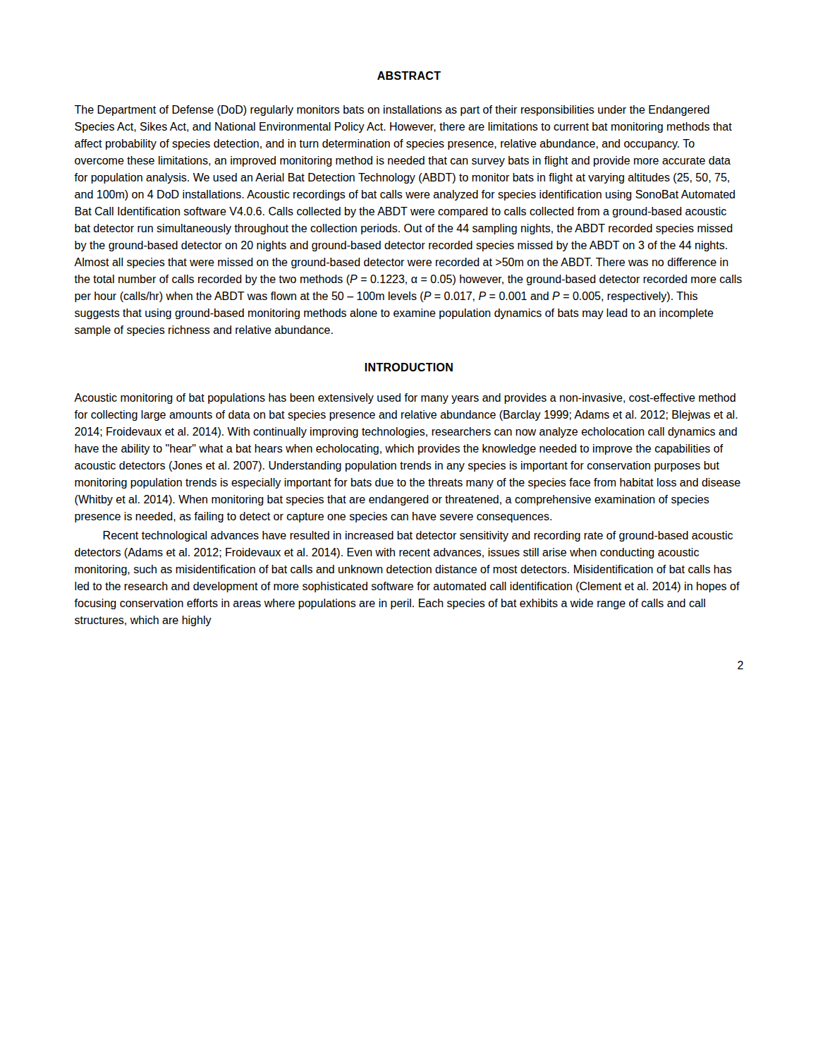ABSTRACT
The Department of Defense (DoD) regularly monitors bats on installations as part of their responsibilities under the Endangered Species Act, Sikes Act, and National Environmental Policy Act. However, there are limitations to current bat monitoring methods that affect probability of species detection, and in turn determination of species presence, relative abundance, and occupancy. To overcome these limitations, an improved monitoring method is needed that can survey bats in flight and provide more accurate data for population analysis. We used an Aerial Bat Detection Technology (ABDT) to monitor bats in flight at varying altitudes (25, 50, 75, and 100m) on 4 DoD installations. Acoustic recordings of bat calls were analyzed for species identification using SonoBat Automated Bat Call Identification software V4.0.6. Calls collected by the ABDT were compared to calls collected from a ground-based acoustic bat detector run simultaneously throughout the collection periods. Out of the 44 sampling nights, the ABDT recorded species missed by the ground-based detector on 20 nights and ground-based detector recorded species missed by the ABDT on 3 of the 44 nights. Almost all species that were missed on the ground-based detector were recorded at >50m on the ABDT. There was no difference in the total number of calls recorded by the two methods (P = 0.1223, α = 0.05) however, the ground-based detector recorded more calls per hour (calls/hr) when the ABDT was flown at the 50 – 100m levels (P = 0.017, P = 0.001 and P = 0.005, respectively). This suggests that using ground-based monitoring methods alone to examine population dynamics of bats may lead to an incomplete sample of species richness and relative abundance.
INTRODUCTION
Acoustic monitoring of bat populations has been extensively used for many years and provides a non-invasive, cost-effective method for collecting large amounts of data on bat species presence and relative abundance (Barclay 1999; Adams et al. 2012; Blejwas et al. 2014; Froidevaux et al. 2014). With continually improving technologies, researchers can now analyze echolocation call dynamics and have the ability to "hear" what a bat hears when echolocating, which provides the knowledge needed to improve the capabilities of acoustic detectors (Jones et al. 2007). Understanding population trends in any species is important for conservation purposes but monitoring population trends is especially important for bats due to the threats many of the species face from habitat loss and disease (Whitby et al. 2014). When monitoring bat species that are endangered or threatened, a comprehensive examination of species presence is needed, as failing to detect or capture one species can have severe consequences.
Recent technological advances have resulted in increased bat detector sensitivity and recording rate of ground-based acoustic detectors (Adams et al. 2012; Froidevaux et al. 2014). Even with recent advances, issues still arise when conducting acoustic monitoring, such as misidentification of bat calls and unknown detection distance of most detectors. Misidentification of bat calls has led to the research and development of more sophisticated software for automated call identification (Clement et al. 2014) in hopes of focusing conservation efforts in areas where populations are in peril. Each species of bat exhibits a wide range of calls and call structures, which are highly
2